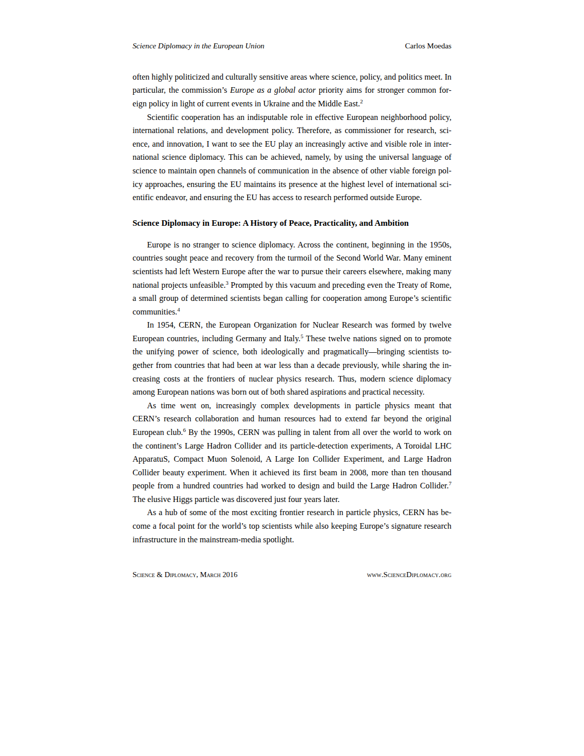Science Diplomacy in the European Union Carlos Moedas
often highly politicized and culturally sensitive areas where science, policy, and politics meet. In particular, the commission’s Europe as a global actor priority aims for stronger common foreign policy in light of current events in Ukraine and the Middle East.2
Scientific cooperation has an indisputable role in effective European neighborhood policy, international relations, and development policy. Therefore, as commissioner for research, science, and innovation, I want to see the EU play an increasingly active and visible role in international science diplomacy. This can be achieved, namely, by using the universal language of science to maintain open channels of communication in the absence of other viable foreign policy approaches, ensuring the EU maintains its presence at the highest level of international scientific endeavor, and ensuring the EU has access to research performed outside Europe.
Science Diplomacy in Europe: A History of Peace, Practicality, and Ambition
Europe is no stranger to science diplomacy. Across the continent, beginning in the 1950s, countries sought peace and recovery from the turmoil of the Second World War. Many eminent scientists had left Western Europe after the war to pursue their careers elsewhere, making many national projects unfeasible.3 Prompted by this vacuum and preceding even the Treaty of Rome, a small group of determined scientists began calling for cooperation among Europe’s scientific communities.4
In 1954, CERN, the European Organization for Nuclear Research was formed by twelve European countries, including Germany and Italy.5 These twelve nations signed on to promote the unifying power of science, both ideologically and pragmatically—bringing scientists together from countries that had been at war less than a decade previously, while sharing the increasing costs at the frontiers of nuclear physics research. Thus, modern science diplomacy among European nations was born out of both shared aspirations and practical necessity.
As time went on, increasingly complex developments in particle physics meant that CERN’s research collaboration and human resources had to extend far beyond the original European club.6 By the 1990s, CERN was pulling in talent from all over the world to work on the continent’s Large Hadron Collider and its particle-detection experiments, A Toroidal LHC ApparatuS, Compact Muon Solenoid, A Large Ion Collider Experiment, and Large Hadron Collider beauty experiment. When it achieved its first beam in 2008, more than ten thousand people from a hundred countries had worked to design and build the Large Hadron Collider.7 The elusive Higgs particle was discovered just four years later.
As a hub of some of the most exciting frontier research in particle physics, CERN has become a focal point for the world’s top scientists while also keeping Europe’s signature research infrastructure in the mainstream-media spotlight.
Science & Diplomacy, March 2016 www.ScienceDiplomacy.org